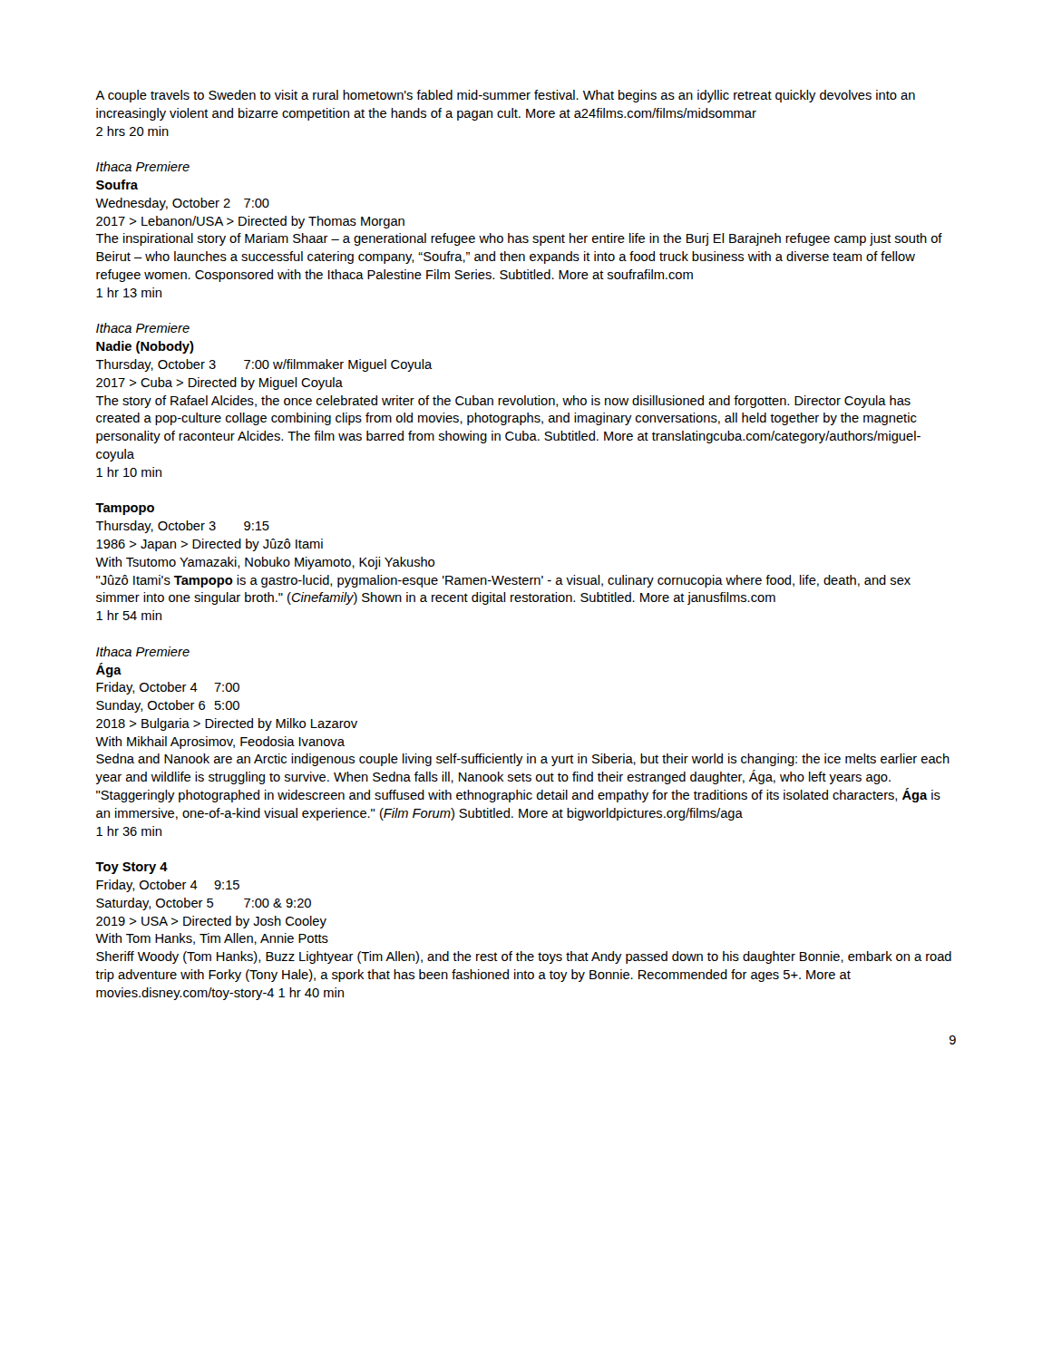A couple travels to Sweden to visit a rural hometown's fabled mid-summer festival. What begins as an idyllic retreat quickly devolves into an increasingly violent and bizarre competition at the hands of a pagan cult. More at a24films.com/films/midsommar
2 hrs 20 min
Ithaca Premiere
Soufra
Wednesday, October 2 7:00
2017 > Lebanon/USA > Directed by Thomas Morgan
The inspirational story of Mariam Shaar – a generational refugee who has spent her entire life in the Burj El Barajneh refugee camp just south of Beirut – who launches a successful catering company, “Soufra,” and then expands it into a food truck business with a diverse team of fellow refugee women. Cosponsored with the Ithaca Palestine Film Series. Subtitled. More at soufrafilm.com
1 hr 13 min
Ithaca Premiere
Nadie (Nobody)
Thursday, October 3 7:00 w/filmmaker Miguel Coyula
2017 > Cuba > Directed by Miguel Coyula
The story of Rafael Alcides, the once celebrated writer of the Cuban revolution, who is now disillusioned and forgotten. Director Coyula has created a pop-culture collage combining clips from old movies, photographs, and imaginary conversations, all held together by the magnetic personality of raconteur Alcides. The film was barred from showing in Cuba. Subtitled. More at translatingcuba.com/category/authors/miguel-coyula
1 hr 10 min
Tampopo
Thursday, October 3 9:15
1986 > Japan > Directed by Jûzô Itami
With Tsutomo Yamazaki, Nobuko Miyamoto, Koji Yakusho
"Jûzô Itami's Tampopo is a gastro-lucid, pygmalion-esque 'Ramen-Western' - a visual, culinary cornucopia where food, life, death, and sex simmer into one singular broth." (Cinefamily) Shown in a recent digital restoration. Subtitled. More at janusfilms.com
1 hr 54 min
Ithaca Premiere
Ága
Friday, October 4 7:00
Sunday, October 6 5:00
2018 > Bulgaria > Directed by Milko Lazarov
With Mikhail Aprosimov, Feodosia Ivanova
Sedna and Nanook are an Arctic indigenous couple living self-sufficiently in a yurt in Siberia, but their world is changing: the ice melts earlier each year and wildlife is struggling to survive. When Sedna falls ill, Nanook sets out to find their estranged daughter, Ága, who left years ago. "Staggeringly photographed in widescreen and suffused with ethnographic detail and empathy for the traditions of its isolated characters, Ága is an immersive, one-of-a-kind visual experience." (Film Forum) Subtitled. More at bigworldpictures.org/films/aga
1 hr 36 min
Toy Story 4
Friday, October 4 9:15
Saturday, October 5 7:00 & 9:20
2019 > USA > Directed by Josh Cooley
With Tom Hanks, Tim Allen, Annie Potts
Sheriff Woody (Tom Hanks), Buzz Lightyear (Tim Allen), and the rest of the toys that Andy passed down to his daughter Bonnie, embark on a road trip adventure with Forky (Tony Hale), a spork that has been fashioned into a toy by Bonnie. Recommended for ages 5+. More at movies.disney.com/toy-story-4 1 hr 40 min
9